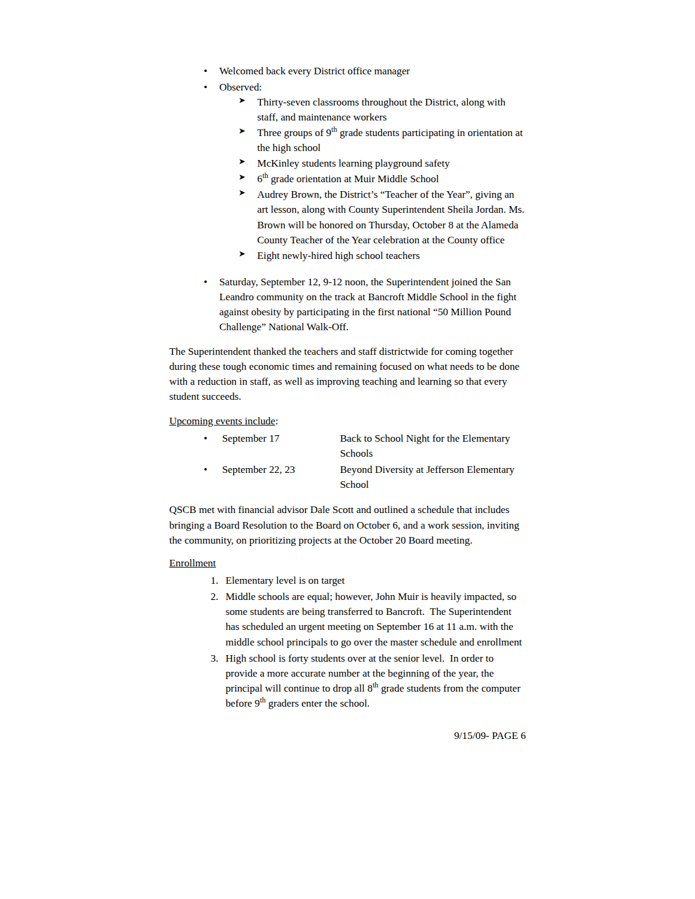Welcomed back every District office manager
Observed:
Thirty-seven classrooms throughout the District, along with staff, and maintenance workers
Three groups of 9th grade students participating in orientation at the high school
McKinley students learning playground safety
6th grade orientation at Muir Middle School
Audrey Brown, the District’s “Teacher of the Year”, giving an art lesson, along with County Superintendent Sheila Jordan. Ms. Brown will be honored on Thursday, October 8 at the Alameda County Teacher of the Year celebration at the County office
Eight newly-hired high school teachers
Saturday, September 12, 9-12 noon, the Superintendent joined the San Leandro community on the track at Bancroft Middle School in the fight against obesity by participating in the first national “50 Million Pound Challenge” National Walk-Off.
The Superintendent thanked the teachers and staff districtwide for coming together during these tough economic times and remaining focused on what needs to be done with a reduction in staff, as well as improving teaching and learning so that every student succeeds.
Upcoming events include:
| • | September 17 | Back to School Night for the Elementary Schools |
| • | September 22, 23 | Beyond Diversity at Jefferson Elementary School |
QSCB met with financial advisor Dale Scott and outlined a schedule that includes bringing a Board Resolution to the Board on October 6, and a work session, inviting the community, on prioritizing projects at the October 20 Board meeting.
Enrollment
Elementary level is on target
Middle schools are equal; however, John Muir is heavily impacted, so some students are being transferred to Bancroft. The Superintendent has scheduled an urgent meeting on September 16 at 11 a.m. with the middle school principals to go over the master schedule and enrollment
High school is forty students over at the senior level. In order to provide a more accurate number at the beginning of the year, the principal will continue to drop all 8th grade students from the computer before 9th graders enter the school.
9/15/09- PAGE 6